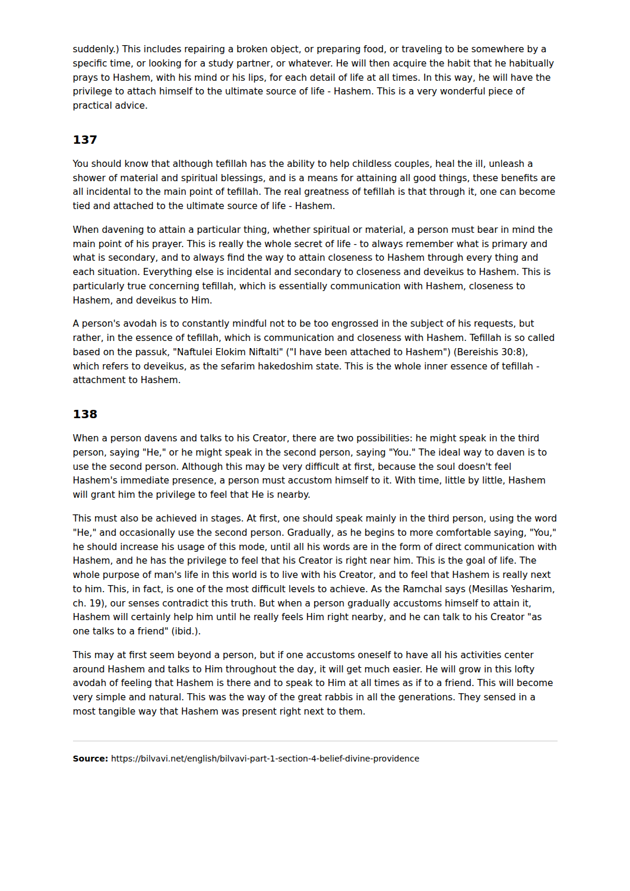suddenly.) This includes repairing a broken object, or preparing food, or traveling to be somewhere by a specific time, or looking for a study partner, or whatever. He will then acquire the habit that he habitually prays to Hashem, with his mind or his lips, for each detail of life at all times. In this way, he will have the privilege to attach himself to the ultimate source of life - Hashem. This is a very wonderful piece of practical advice.
137
You should know that although tefillah has the ability to help childless couples, heal the ill, unleash a shower of material and spiritual blessings, and is a means for attaining all good things, these benefits are all incidental to the main point of tefillah. The real greatness of tefillah is that through it, one can become tied and attached to the ultimate source of life - Hashem.
When davening to attain a particular thing, whether spiritual or material, a person must bear in mind the main point of his prayer. This is really the whole secret of life - to always remember what is primary and what is secondary, and to always find the way to attain closeness to Hashem through every thing and each situation. Everything else is incidental and secondary to closeness and deveikus to Hashem. This is particularly true concerning tefillah, which is essentially communication with Hashem, closeness to Hashem, and deveikus to Him.
A person's avodah is to constantly mindful not to be too engrossed in the subject of his requests, but rather, in the essence of tefillah, which is communication and closeness with Hashem. Tefillah is so called based on the passuk, "Naftulei Elokim Niftalti" ("I have been attached to Hashem") (Bereishis 30:8), which refers to deveikus, as the sefarim hakedoshim state. This is the whole inner essence of tefillah - attachment to Hashem.
138
When a person davens and talks to his Creator, there are two possibilities: he might speak in the third person, saying "He," or he might speak in the second person, saying "You." The ideal way to daven is to use the second person. Although this may be very difficult at first, because the soul doesn't feel Hashem's immediate presence, a person must accustom himself to it. With time, little by little, Hashem will grant him the privilege to feel that He is nearby.
This must also be achieved in stages. At first, one should speak mainly in the third person, using the word "He," and occasionally use the second person. Gradually, as he begins to more comfortable saying, "You," he should increase his usage of this mode, until all his words are in the form of direct communication with Hashem, and he has the privilege to feel that his Creator is right near him. This is the goal of life. The whole purpose of man's life in this world is to live with his Creator, and to feel that Hashem is really next to him. This, in fact, is one of the most difficult levels to achieve. As the Ramchal says (Mesillas Yesharim, ch. 19), our senses contradict this truth. But when a person gradually accustoms himself to attain it, Hashem will certainly help him until he really feels Him right nearby, and he can talk to his Creator "as one talks to a friend" (ibid.).
This may at first seem beyond a person, but if one accustoms oneself to have all his activities center around Hashem and talks to Him throughout the day, it will get much easier. He will grow in this lofty avodah of feeling that Hashem is there and to speak to Him at all times as if to a friend. This will become very simple and natural. This was the way of the great rabbis in all the generations. They sensed in a most tangible way that Hashem was present right next to them.
Source: https://bilvavi.net/english/bilvavi-part-1-section-4-belief-divine-providence